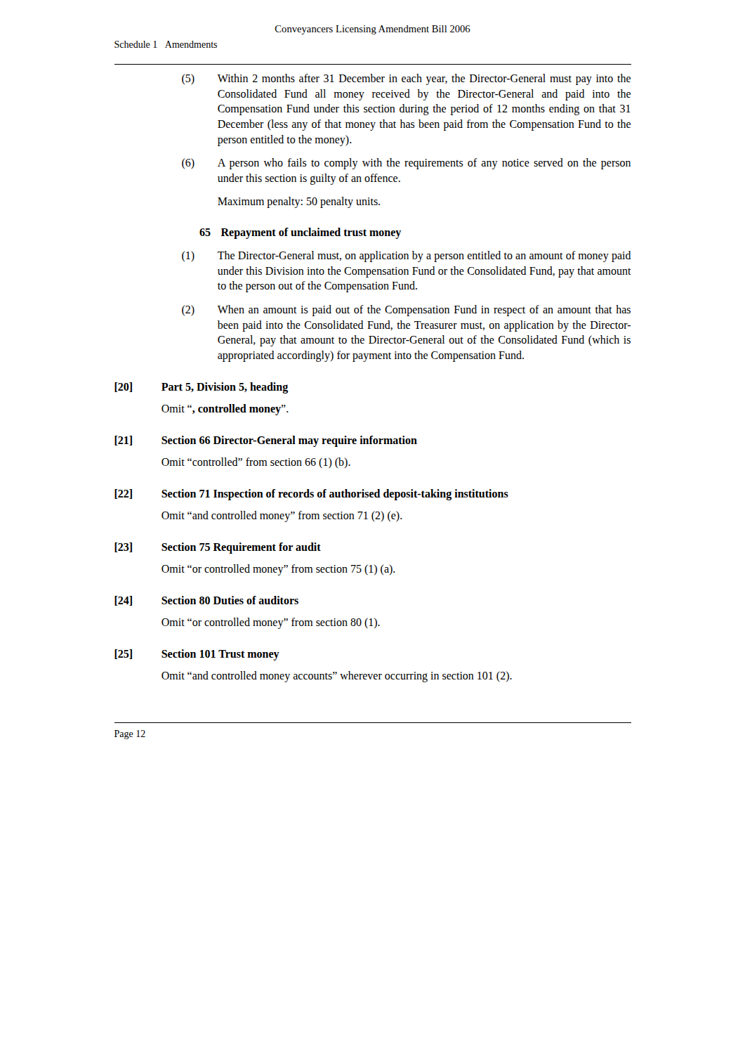Conveyancers Licensing Amendment Bill 2006
Schedule 1 Amendments
(5) Within 2 months after 31 December in each year, the Director-General must pay into the Consolidated Fund all money received by the Director-General and paid into the Compensation Fund under this section during the period of 12 months ending on that 31 December (less any of that money that has been paid from the Compensation Fund to the person entitled to the money).
(6) A person who fails to comply with the requirements of any notice served on the person under this section is guilty of an offence.
Maximum penalty: 50 penalty units.
65 Repayment of unclaimed trust money
(1) The Director-General must, on application by a person entitled to an amount of money paid under this Division into the Compensation Fund or the Consolidated Fund, pay that amount to the person out of the Compensation Fund.
(2) When an amount is paid out of the Compensation Fund in respect of an amount that has been paid into the Consolidated Fund, the Treasurer must, on application by the Director-General, pay that amount to the Director-General out of the Consolidated Fund (which is appropriated accordingly) for payment into the Compensation Fund.
[20] Part 5, Division 5, heading
Omit “, controlled money”.
[21] Section 66 Director-General may require information
Omit “controlled” from section 66 (1) (b).
[22] Section 71 Inspection of records of authorised deposit-taking institutions
Omit “and controlled money” from section 71 (2) (e).
[23] Section 75 Requirement for audit
Omit “or controlled money” from section 75 (1) (a).
[24] Section 80 Duties of auditors
Omit “or controlled money” from section 80 (1).
[25] Section 101 Trust money
Omit “and controlled money accounts” wherever occurring in section 101 (2).
Page 12